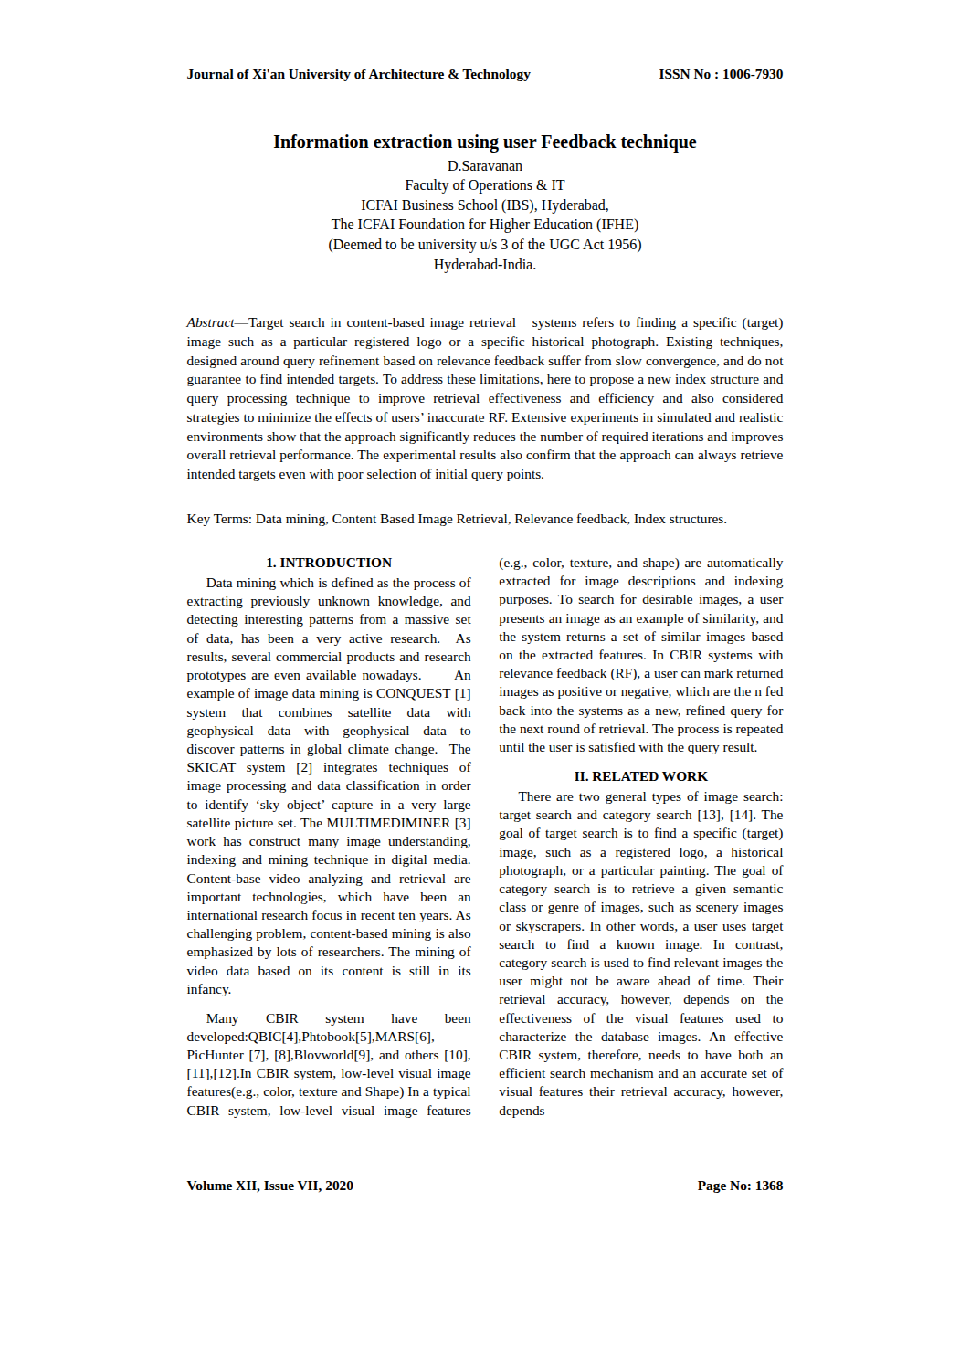Journal of Xi'an University of Architecture & Technology
ISSN No : 1006-7930
Information extraction using user Feedback technique
D.Saravanan
Faculty of Operations & IT
ICFAI Business School (IBS), Hyderabad,
The ICFAI Foundation for Higher Education (IFHE)
(Deemed to be university u/s 3 of the UGC Act 1956)
Hyderabad-India.
Abstract—Target search in content-based image retrieval systems refers to finding a specific (target) image such as a particular registered logo or a specific historical photograph. Existing techniques, designed around query refinement based on relevance feedback suffer from slow convergence, and do not guarantee to find intended targets. To address these limitations, here to propose a new index structure and query processing technique to improve retrieval effectiveness and efficiency and also considered strategies to minimize the effects of users’ inaccurate RF. Extensive experiments in simulated and realistic environments show that the approach significantly reduces the number of required iterations and improves overall retrieval performance. The experimental results also confirm that the approach can always retrieve intended targets even with poor selection of initial query points.
Key Terms: Data mining, Content Based Image Retrieval, Relevance feedback, Index structures.
1. INTRODUCTION
Data mining which is defined as the process of extracting previously unknown knowledge, and detecting interesting patterns from a massive set of data, has been a very active research. As results, several commercial products and research prototypes are even available nowadays. An example of image data mining is CONQUEST [1] system that combines satellite data with geophysical data with geophysical data to discover patterns in global climate change. The SKICAT system [2] integrates techniques of image processing and data classification in order to identify ‘sky object’ capture in a very large satellite picture set. The MULTIMEDIMINER [3] work has construct many image understanding, indexing and mining technique in digital media. Content-base video analyzing and retrieval are important technologies, which have been an international research focus in recent ten years. As challenging problem, content-based mining is also emphasized by lots of researchers. The mining of video data based on its content is still in its infancy.
Many CBIR system have been developed:QBIC[4],Phtobook[5],MARS[6], PicHunter [7], [8],Blovworld[9], and others [10],[11],[12].In CBIR system, low-level visual image features(e.g., color, texture and Shape) In a typical CBIR system, low-level visual image features (e.g., color, texture, and shape) are automatically extracted for image descriptions and indexing purposes. To search for desirable images, a user presents an image as an example of similarity, and the system returns a set of similar images based on the extracted features. In CBIR systems with relevance feedback (RF), a user can mark returned images as positive or negative, which are the n fed back into the systems as a new, refined query for the next round of retrieval. The process is repeated until the user is satisfied with the query result.
II. RELATED WORK
There are two general types of image search: target search and category search [13], [14]. The goal of target search is to find a specific (target) image, such as a registered logo, a historical photograph, or a particular painting. The goal of category search is to retrieve a given semantic class or genre of images, such as scenery images or skyscrapers. In other words, a user uses target search to find a known image. In contrast, category search is used to find relevant images the user might not be aware ahead of time. Their retrieval accuracy, however, depends on the effectiveness of the visual features used to characterize the database images. An effective CBIR system, therefore, needs to have both an efficient search mechanism and an accurate set of visual features their retrieval accuracy, however, depends
Volume XII, Issue VII, 2020
Page No: 1368